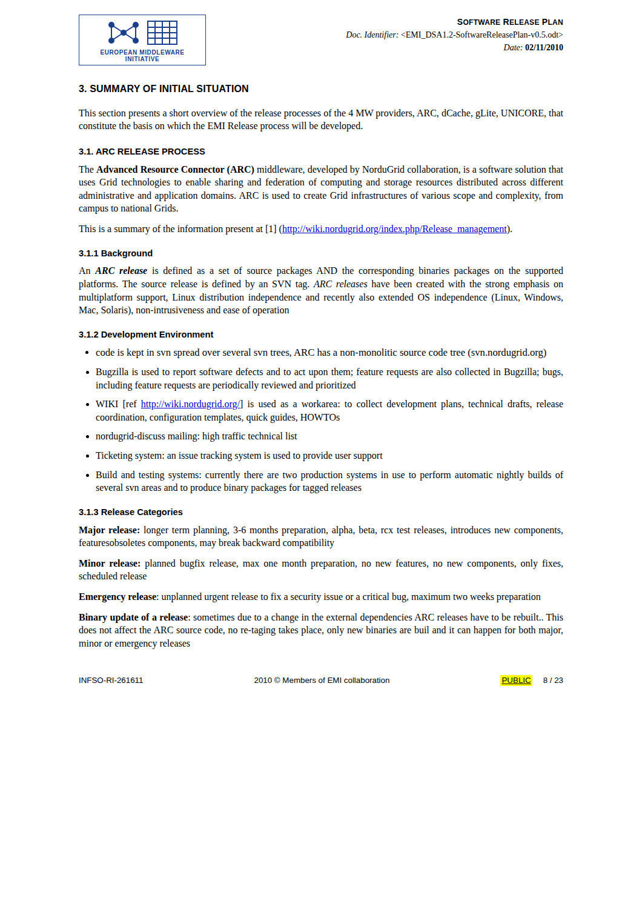European Middleware Initiative
SOFTWARE RELEASE PLAN
Doc. Identifier: <EMI_DSA1.2-SoftwareReleasePlan-v0.5.odt>
Date: 02/11/2010
3. SUMMARY OF INITIAL SITUATION
This section presents a short overview of the release processes of the 4 MW providers, ARC, dCache, gLite, UNICORE, that constitute the basis on which the EMI Release process will be developed.
3.1. ARC RELEASE PROCESS
The Advanced Resource Connector (ARC) middleware, developed by NorduGrid collaboration, is a software solution that uses Grid technologies to enable sharing and federation of computing and storage resources distributed across different administrative and application domains. ARC is used to create Grid infrastructures of various scope and complexity, from campus to national Grids.
This is a summary of the information present at [1] (http://wiki.nordugrid.org/index.php/Release_management).
3.1.1 Background
An ARC release is defined as a set of source packages AND the corresponding binaries packages on the supported platforms. The source release is defined by an SVN tag. ARC releases have been created with the strong emphasis on multiplatform support, Linux distribution independence and recently also extended OS independence (Linux, Windows, Mac, Solaris), non-intrusiveness and ease of operation
3.1.2 Development Environment
code is kept in svn spread over several svn trees, ARC has a non-monolitic source code tree (svn.nordugrid.org)
Bugzilla is used to report software defects and to act upon them; feature requests are also collected in Bugzilla; bugs, including feature requests are periodically reviewed and prioritized
WIKI [ref http://wiki.nordugrid.org/] is used as a workarea: to collect development plans, technical drafts, release coordination, configuration templates, quick guides, HOWTOs
nordugrid-discuss mailing: high traffic technical list
Ticketing system: an issue tracking system is used to provide user support
Build and testing systems: currently there are two production systems in use to perform automatic nightly builds of several svn areas and to produce binary packages for tagged releases
3.1.3 Release Categories
Major release: longer term planning, 3-6 months preparation, alpha, beta, rcx test releases, introduces new components, featuresobsoletes components, may break backward compatibility
Minor release: planned bugfix release, max one month preparation, no new features, no new components, only fixes, scheduled release
Emergency release: unplanned urgent release to fix a security issue or a critical bug, maximum two weeks preparation
Binary update of a release: sometimes due to a change in the external dependencies ARC releases have to be rebuilt.. This does not affect the ARC source code, no re-taging takes place, only new binaries are buil and it can happen for both major, minor or emergency releases
INFSO-RI-261611 2010 © Members of EMI collaboration PUBLIC 8 / 23